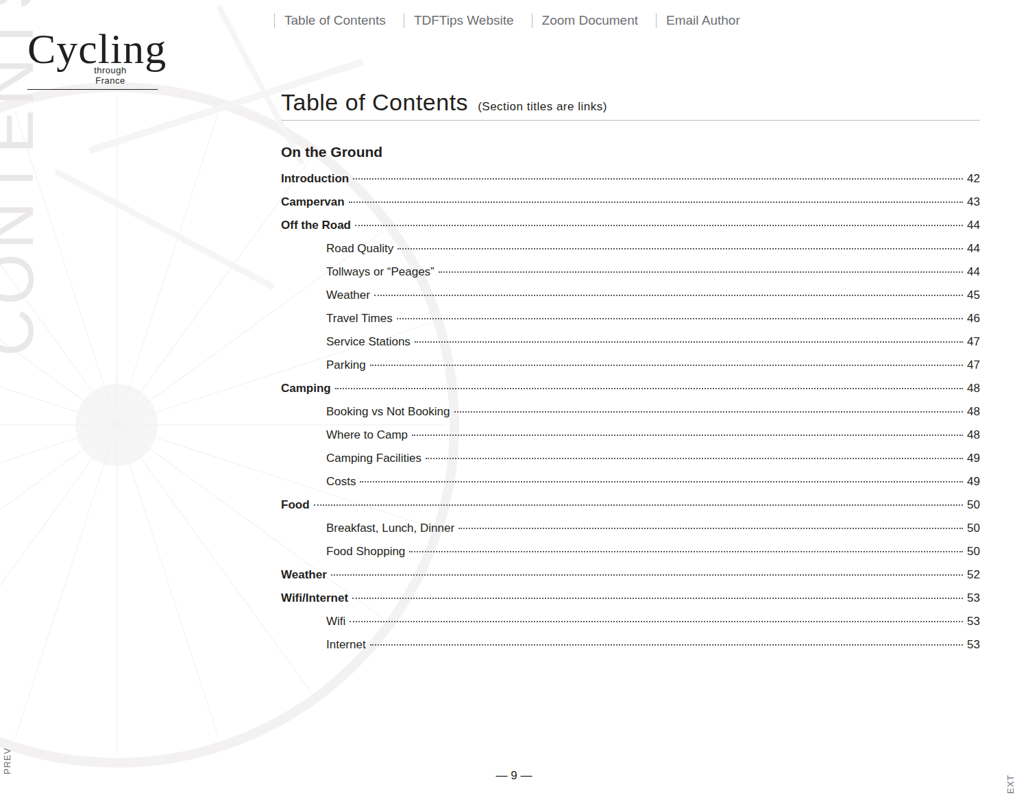Table of Contents TDFTips Website Zoom Document Email Author
Cycling
through
France
CONTENTS
Table of Contents (Section titles are links)
On the Ground
Introduction 42
Campervan 43
Off the Road 44
Road Quality 44
Tollways or “Peages” 44
Weather 45
Travel Times 46
Service Stations 47
Parking 47
Camping 48
Booking vs Not Booking 48
Where to Camp 48
Camping Facilities 49
Costs 49
Food 50
Breakfast, Lunch, Dinner 50
Food Shopping 50
Weather 52
Wifi/Internet 53
Wifi 53
Internet 53
— 9 —
PREV
NEXT